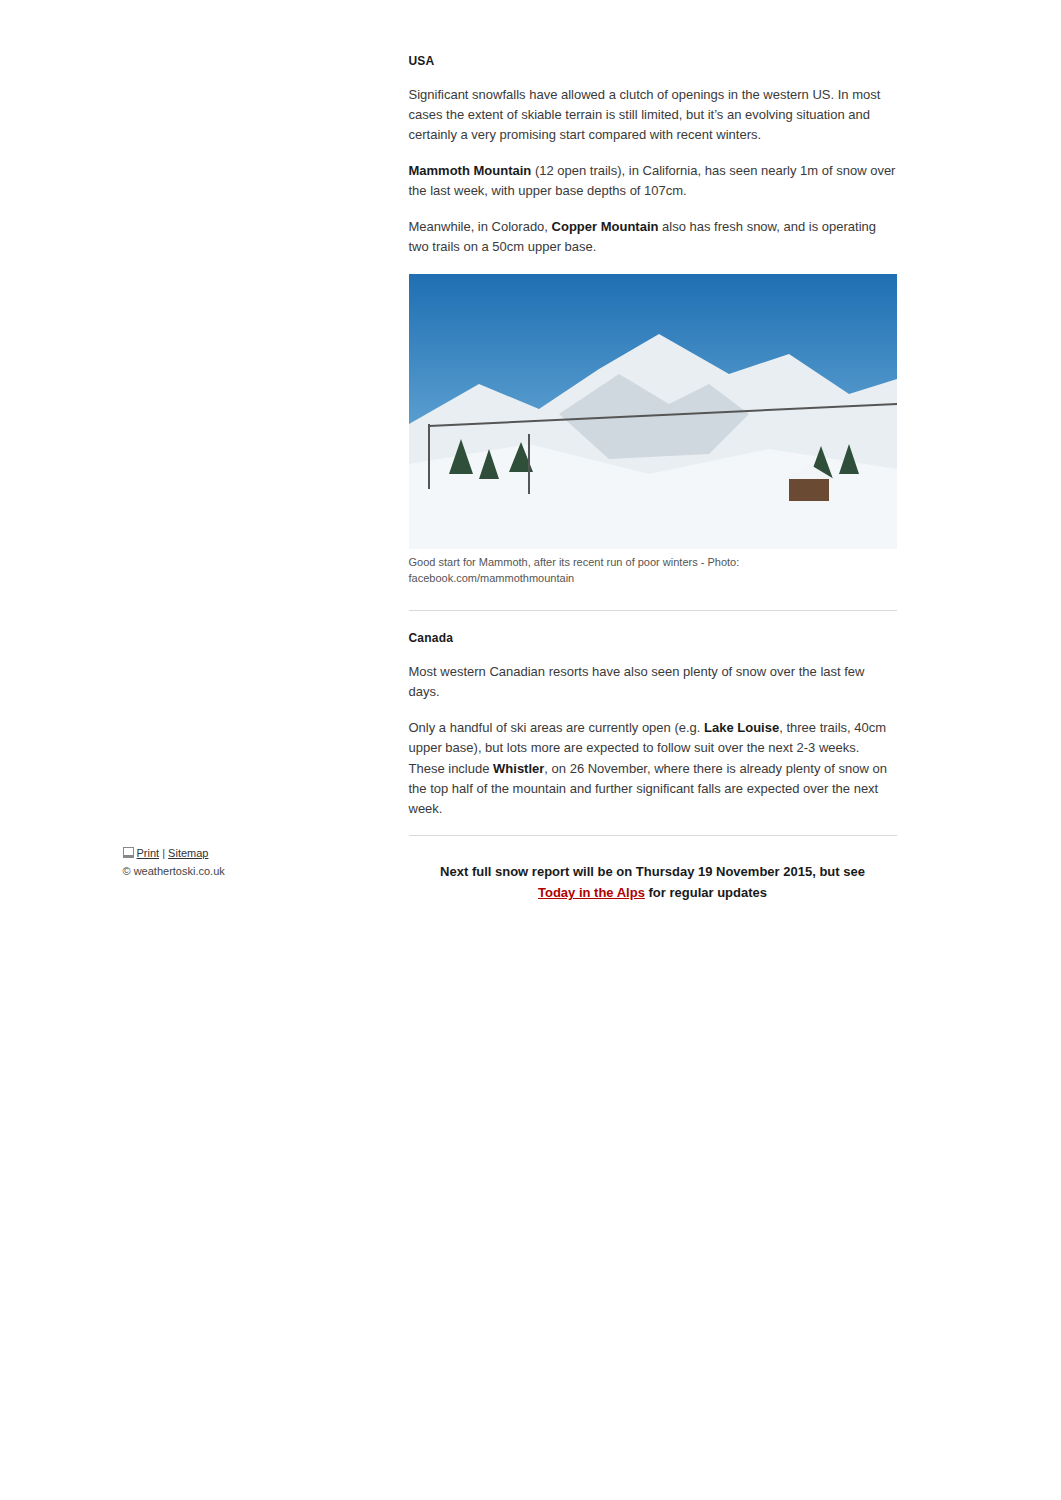USA
Significant snowfalls have allowed a clutch of openings in the western US. In most cases the extent of skiable terrain is still limited, but it’s an evolving situation and certainly a very promising start compared with recent winters.
Mammoth Mountain (12 open trails), in California, has seen nearly 1m of snow over the last week, with upper base depths of 107cm.
Meanwhile, in Colorado, Copper Mountain also has fresh snow, and is operating two trails on a 50cm upper base.
Good start for Mammoth, after its recent run of poor winters - Photo: facebook.com/mammothmountain
Canada
Most western Canadian resorts have also seen plenty of snow over the last few days.
Only a handful of ski areas are currently open (e.g. Lake Louise, three trails, 40cm upper base), but lots more are expected to follow suit over the next 2-3 weeks. These include Whistler, on 26 November, where there is already plenty of snow on the top half of the mountain and further significant falls are expected over the next week.
Next full snow report will be on Thursday 19 November 2015, but see
Today in the Alps for regular updates
Print | Sitemap © weathertoski.co.uk